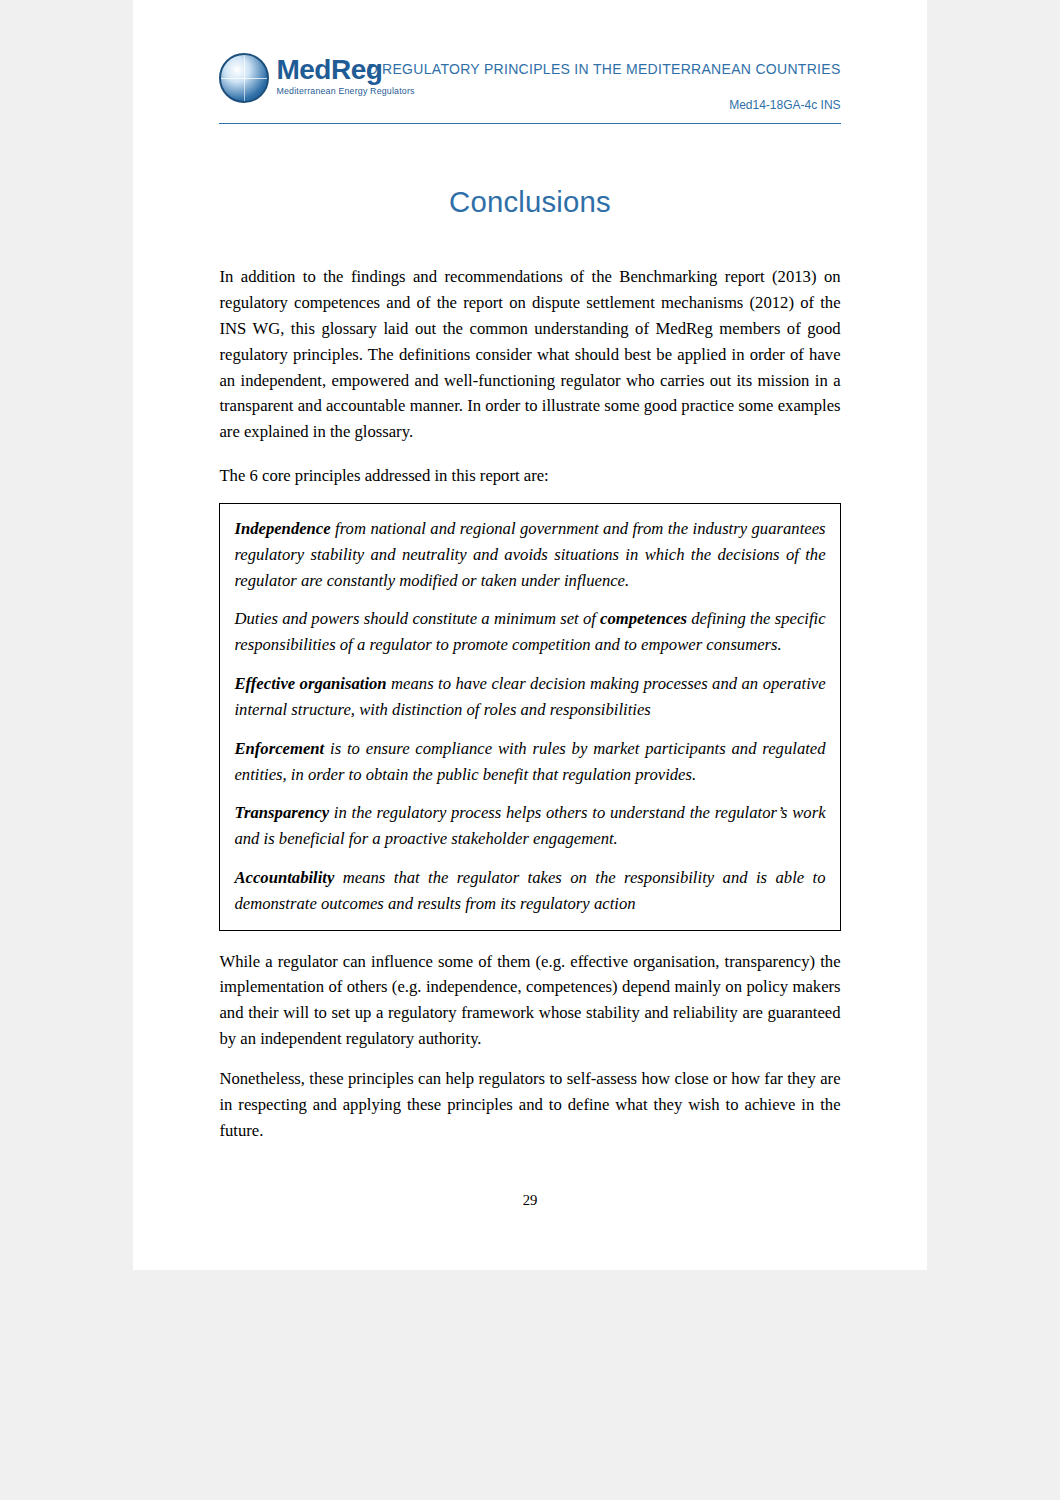MedReg
Mediterranean Energy Regulators
D REGULATORY PRINCIPLES IN THE MEDITERRANEAN COUNTRIES
Med14-18GA-4c INS
Conclusions
In addition to the findings and recommendations of the Benchmarking report (2013) on regulatory competences and of the report on dispute settlement mechanisms (2012) of the INS WG, this glossary laid out the common understanding of MedReg members of good regulatory principles. The definitions consider what should best be applied in order of have an independent, empowered and well-functioning regulator who carries out its mission in a transparent and accountable manner. In order to illustrate some good practice some examples are explained in the glossary.
The 6 core principles addressed in this report are:
Independence from national and regional government and from the industry guarantees regulatory stability and neutrality and avoids situations in which the decisions of the regulator are constantly modified or taken under influence.
Duties and powers should constitute a minimum set of competences defining the specific responsibilities of a regulator to promote competition and to empower consumers.
Effective organisation means to have clear decision making processes and an operative internal structure, with distinction of roles and responsibilities
Enforcement is to ensure compliance with rules by market participants and regulated entities, in order to obtain the public benefit that regulation provides.
Transparency in the regulatory process helps others to understand the regulator’s work and is beneficial for a proactive stakeholder engagement.
Accountability means that the regulator takes on the responsibility and is able to demonstrate outcomes and results from its regulatory action
While a regulator can influence some of them (e.g. effective organisation, transparency) the implementation of others (e.g. independence, competences) depend mainly on policy makers and their will to set up a regulatory framework whose stability and reliability are guaranteed by an independent regulatory authority.
Nonetheless, these principles can help regulators to self-assess how close or how far they are in respecting and applying these principles and to define what they wish to achieve in the future.
29